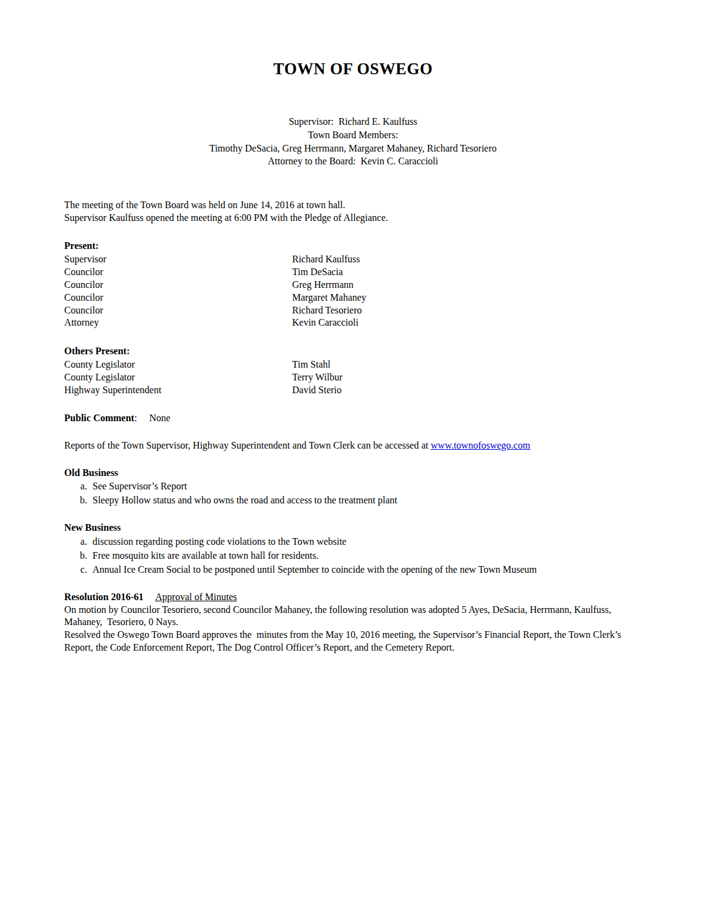TOWN OF OSWEGO
Supervisor: Richard E. Kaulfuss
Town Board Members:
Timothy DeSacia, Greg Herrmann, Margaret Mahaney, Richard Tesoriero
Attorney to the Board: Kevin C. Caraccioli
The meeting of the Town Board was held on June 14, 2016 at town hall.
Supervisor Kaulfuss opened the meeting at 6:00 PM with the Pledge of Allegiance.
Present:
| Supervisor | Richard Kaulfuss |
| Councilor | Tim DeSacia |
| Councilor | Greg Herrmann |
| Councilor | Margaret Mahaney |
| Councilor | Richard Tesoriero |
| Attorney | Kevin Caraccioli |
Others Present:
| County Legislator | Tim Stahl |
| County Legislator | Terry Wilbur |
| Highway Superintendent | David Sterio |
Public Comment: None
Reports of the Town Supervisor, Highway Superintendent and Town Clerk can be accessed at www.townofoswego.com
Old Business
See Supervisor’s Report
Sleepy Hollow status and who owns the road and access to the treatment plant
New Business
discussion regarding posting code violations to the Town website
Free mosquito kits are available at town hall for residents.
Annual Ice Cream Social to be postponed until September to coincide with the opening of the new Town Museum
Resolution 2016-61 Approval of Minutes
On motion by Councilor Tesoriero, second Councilor Mahaney, the following resolution was adopted 5 Ayes, DeSacia, Herrmann, Kaulfuss, Mahaney, Tesoriero, 0 Nays.
Resolved the Oswego Town Board approves the minutes from the May 10, 2016 meeting, the Supervisor’s Financial Report, the Town Clerk’s Report, the Code Enforcement Report, The Dog Control Officer’s Report, and the Cemetery Report.